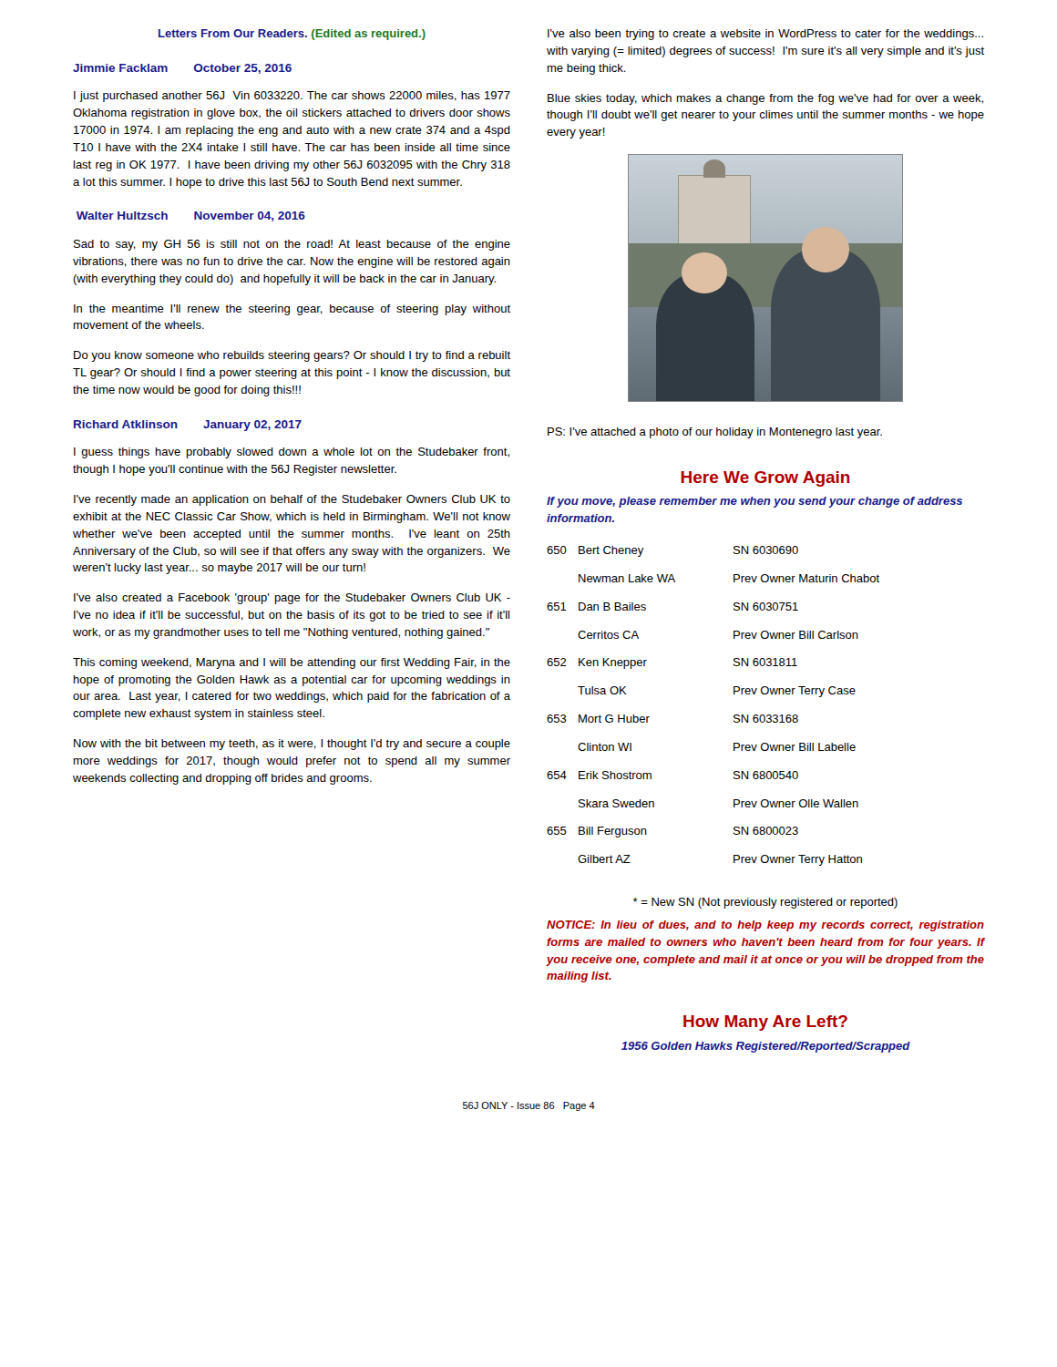Letters From Our Readers. (Edited as required.)
Jimmie Facklam October 25, 2016
I just purchased another 56J Vin 6033220. The car shows 22000 miles, has 1977 Oklahoma registration in glove box, the oil stickers attached to drivers door shows 17000 in 1974. I am replacing the eng and auto with a new crate 374 and a 4spd T10 I have with the 2X4 intake I still have. The car has been inside all time since last reg in OK 1977. I have been driving my other 56J 6032095 with the Chry 318 a lot this summer. I hope to drive this last 56J to South Bend next summer.
Walter Hultzsch November 04, 2016
Sad to say, my GH 56 is still not on the road! At least because of the engine vibrations, there was no fun to drive the car. Now the engine will be restored again (with everything they could do) and hopefully it will be back in the car in January.
In the meantime I'll renew the steering gear, because of steering play without movement of the wheels.
Do you know someone who rebuilds steering gears? Or should I try to find a rebuilt TL gear? Or should I find a power steering at this point - I know the discussion, but the time now would be good for doing this!!!
Richard Atklinson January 02, 2017
I guess things have probably slowed down a whole lot on the Studebaker front, though I hope you'll continue with the 56J Register newsletter.
I've recently made an application on behalf of the Studebaker Owners Club UK to exhibit at the NEC Classic Car Show, which is held in Birmingham. We'll not know whether we've been accepted until the summer months. I've leant on 25th Anniversary of the Club, so will see if that offers any sway with the organizers. We weren't lucky last year... so maybe 2017 will be our turn!
I've also created a Facebook 'group' page for the Studebaker Owners Club UK - I've no idea if it'll be successful, but on the basis of its got to be tried to see if it'll work, or as my grandmother uses to tell me "Nothing ventured, nothing gained."
This coming weekend, Maryna and I will be attending our first Wedding Fair, in the hope of promoting the Golden Hawk as a potential car for upcoming weddings in our area. Last year, I catered for two weddings, which paid for the fabrication of a complete new exhaust system in stainless steel.
Now with the bit between my teeth, as it were, I thought I'd try and secure a couple more weddings for 2017, though would prefer not to spend all my summer weekends collecting and dropping off brides and grooms.
I've also been trying to create a website in WordPress to cater for the weddings... with varying (= limited) degrees of success! I'm sure it's all very simple and it's just me being thick.
Blue skies today, which makes a change from the fog we've had for over a week, though I'll doubt we'll get nearer to your climes until the summer months - we hope every year!
PS: I've attached a photo of our holiday in Montenegro last year.
Here We Grow Again
If you move, please remember me when you send your change of address information.
| 650 | Bert Cheney | SN 6030690 |
| | Newman Lake WA | Prev Owner Maturin Chabot |
| 651 | Dan B Bailes | SN 6030751 |
| | Cerritos CA | Prev Owner Bill Carlson |
| 652 | Ken Knepper | SN 6031811 |
| | Tulsa OK | Prev Owner Terry Case |
| 653 | Mort G Huber | SN 6033168 |
| | Clinton WI | Prev Owner Bill Labelle |
| 654 | Erik Shostrom | SN 6800540 |
| | Skara Sweden | Prev Owner Olle Wallen |
| 655 | Bill Ferguson | SN 6800023 |
| | Gilbert AZ | Prev Owner Terry Hatton |
* = New SN (Not previously registered or reported)
NOTICE: In lieu of dues, and to help keep my records correct, registration forms are mailed to owners who haven't been heard from for four years. If you receive one, complete and mail it at once or you will be dropped from the mailing list.
How Many Are Left?
1956 Golden Hawks Registered/Reported/Scrapped
56J ONLY - Issue 86 Page 4